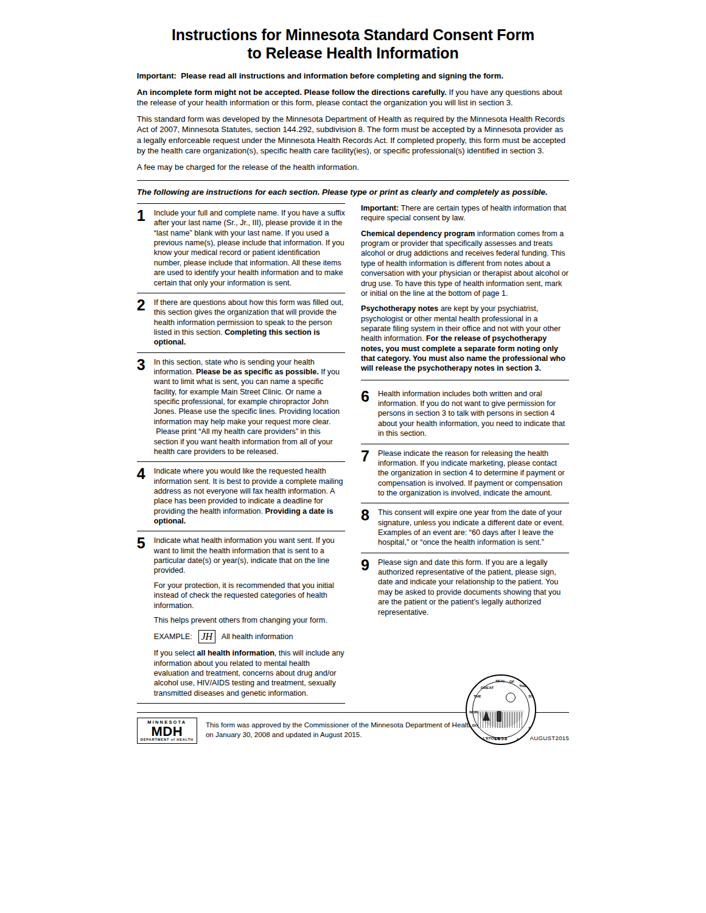Instructions for Minnesota Standard Consent Form
to Release Health Information
Important: Please read all instructions and information before completing and signing the form.
An incomplete form might not be accepted. Please follow the directions carefully. If you have any questions about the release of your health information or this form, please contact the organization you will list in section 3.
This standard form was developed by the Minnesota Department of Health as required by the Minnesota Health Records Act of 2007, Minnesota Statutes, section 144.292, subdivision 8. The form must be accepted by a Minnesota provider as a legally enforceable request under the Minnesota Health Records Act. If completed properly, this form must be accepted by the health care organization(s), specific health care facility(ies), or specific professional(s) identified in section 3.
A fee may be charged for the release of the health information.
The following are instructions for each section. Please type or print as clearly and completely as possible.
1
Include your full and complete name. If you have a suffix after your last name (Sr., Jr., III), please provide it in the “last name” blank with your last name. If you used a previous name(s), please include that information. If you know your medical record or patient identification number, please include that information. All these items are used to identify your health information and to make certain that only your information is sent.
2
If there are questions about how this form was filled out, this section gives the organization that will provide the health information permission to speak to the person listed in this section. Completing this section is optional.
3
In this section, state who is sending your health information. Please be as specific as possible. If you want to limit what is sent, you can name a specific facility, for example Main Street Clinic. Or name a specific professional, for example chiropractor John Jones. Please use the specific lines. Providing location information may help make your request more clear. Please print “All my health care providers” in this section if you want health information from all of your health care providers to be released.
4
Indicate where you would like the requested health information sent. It is best to provide a complete mailing address as not everyone will fax health information. A place has been provided to indicate a deadline for providing the health information. Providing a date is optional.
5
Indicate what health information you want sent. If you want to limit the health information that is sent to a particular date(s) or year(s), indicate that on the line provided.
For your protection, it is recommended that you initial instead of check the requested categories of health information.
This helps prevent others from changing your form.
EXAMPLE: JH All health information
If you select all health information, this will include any information about you related to mental health evaluation and treatment, concerns about drug and/or alcohol use, HIV/AIDS testing and treatment, sexually transmitted diseases and genetic information.
Important: There are certain types of health information that require special consent by law.
Chemical dependency program information comes from a program or provider that specifically assesses and treats alcohol or drug addictions and receives federal funding. This type of health information is different from notes about a conversation with your physician or therapist about alcohol or drug use. To have this type of health information sent, mark or initial on the line at the bottom of page 1.
Psychotherapy notes are kept by your psychiatrist, psychologist or other mental health professional in a separate filing system in their office and not with your other health information. For the release of psychotherapy notes, you must complete a separate form noting only that category. You must also name the professional who will release the psychotherapy notes in section 3.
6
Health information includes both written and oral information. If you do not want to give permission for persons in section 3 to talk with persons in section 4 about your health information, you need to indicate that in this section.
7
Please indicate the reason for releasing the health information. If you indicate marketing, please contact the organization in section 4 to determine if payment or compensation is involved. If payment or compensation to the organization is involved, indicate the amount.
8
This consent will expire one year from the date of your signature, unless you indicate a different date or event. Examples of an event are: “60 days after I leave the hospital,” or “once the health information is sent.”
9
Please sign and date this form. If you are a legally authorized representative of the patient, please sign, date and indicate your relationship to the patient. You may be asked to provide documents showing that you are the patient or the patient’s legally authorized representative.
MINNESOTA MDH DEPARTMENT of HEALTH
This form was approved by the Commissioner of the Minnesota Department of Health
on January 30, 2008 and updated in August 2015.
THE GREAT SEAL OF THE STATE OF MINNESOTA L'ETOILE DU NORD
1858
AUGUST2015